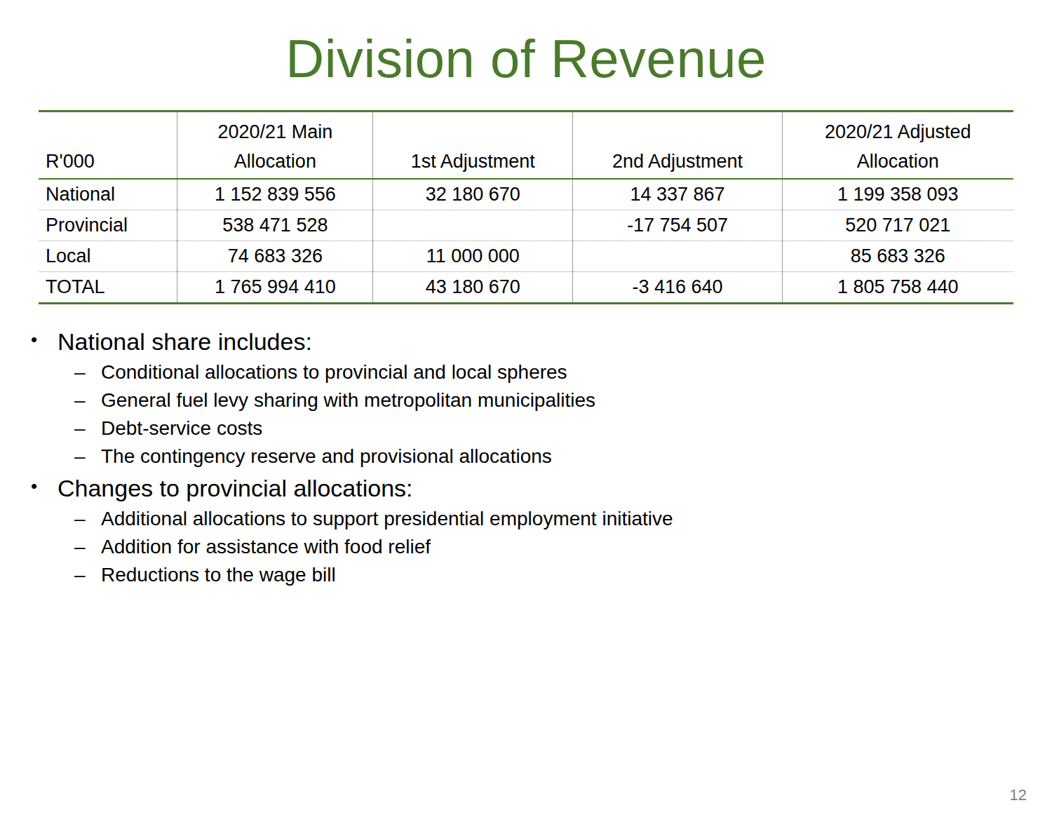Division of Revenue
| | 2020/21 Main | | | 2020/21 Adjusted |
| --- | --- | --- | --- | --- |
| R'000 | Allocation | 1st Adjustment | 2nd Adjustment | Allocation |
| National | 1 152 839 556 | 32 180 670 | 14 337 867 | 1 199 358 093 |
| Provincial | 538 471 528 | | -17 754 507 | 520 717 021 |
| Local | 74 683 326 | 11 000 000 | | 85 683 326 |
| TOTAL | 1 765 994 410 | 43 180 670 | -3 416 640 | 1 805 758 440 |
National share includes:
Conditional allocations to provincial and local spheres
General fuel levy sharing with metropolitan municipalities
Debt-service costs
The contingency reserve and provisional allocations
Changes to provincial allocations:
Additional allocations to support presidential employment initiative
Addition for assistance with food relief
Reductions to the wage bill
12